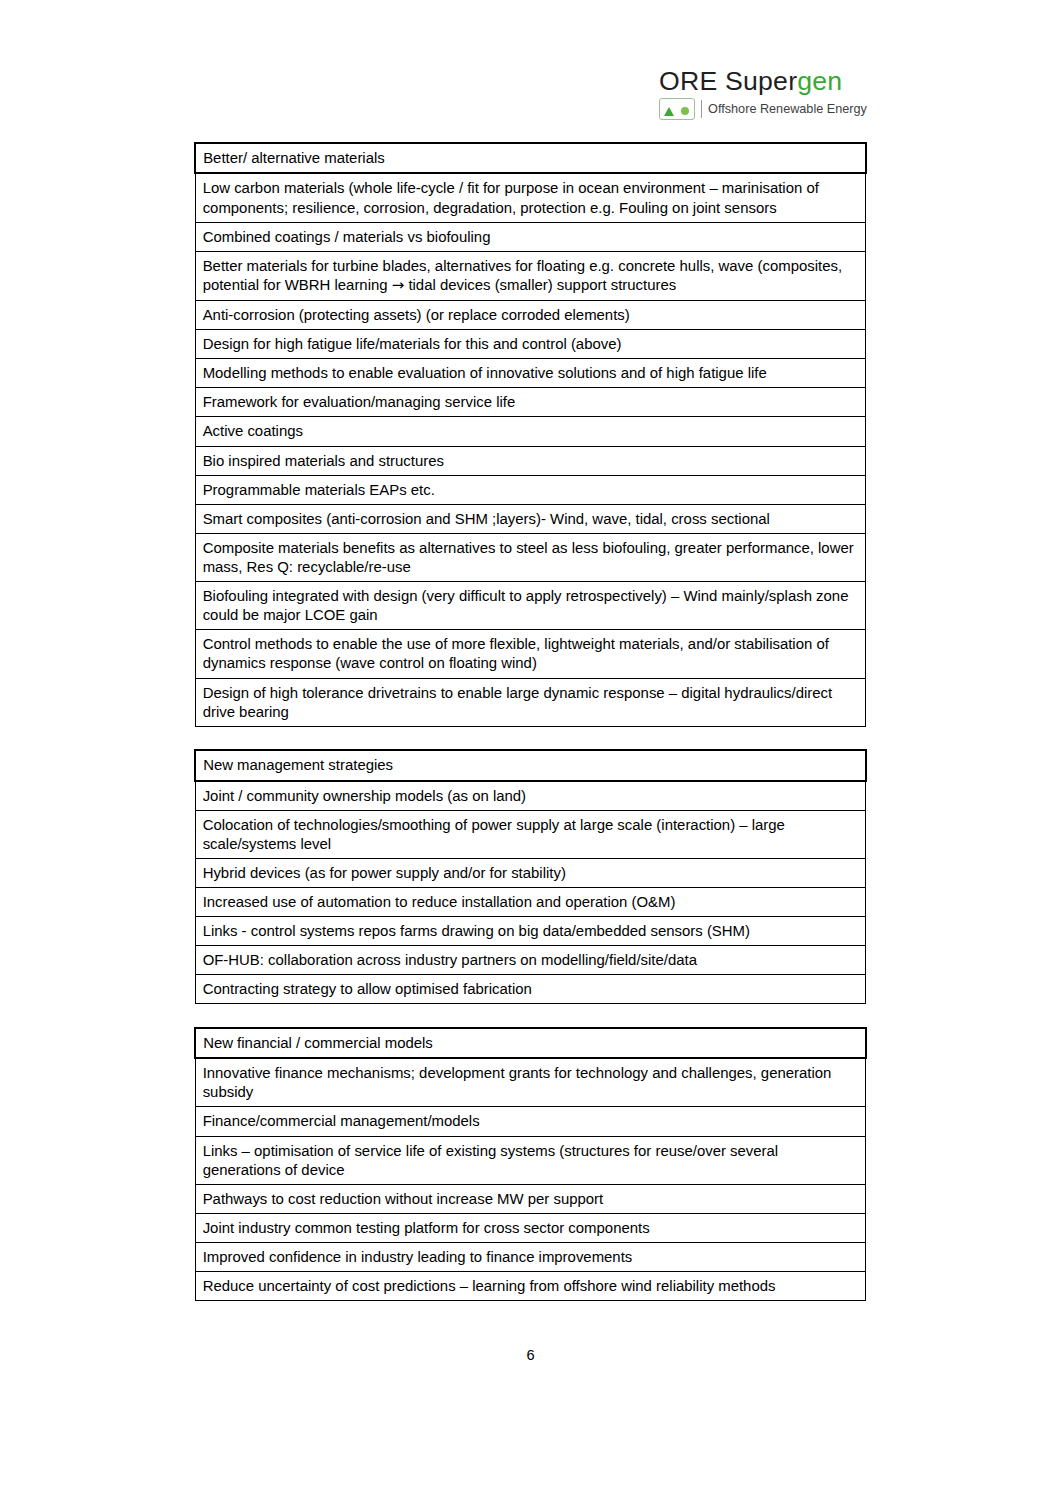ORE Super gen
Offshore Renewable Energy
| Better/ alternative materials |
| Low carbon materials (whole life-cycle / fit for purpose in ocean environment – marinisation of components; resilience, corrosion, degradation, protection e.g. Fouling on joint sensors |
| Combined coatings / materials vs biofouling |
| Better materials for turbine blades, alternatives for floating e.g. concrete hulls, wave (composites, potential for WBRH learning → tidal devices (smaller) support structures |
| Anti-corrosion (protecting assets) (or replace corroded elements) |
| Design for high fatigue life/materials for this and control (above) |
| Modelling methods to enable evaluation of innovative solutions and of high fatigue life |
| Framework for evaluation/managing service life |
| Active coatings |
| Bio inspired materials and structures |
| Programmable materials EAPs etc. |
| Smart composites (anti-corrosion and SHM ;layers)- Wind, wave, tidal, cross sectional |
| Composite materials benefits as alternatives to steel as less biofouling, greater performance, lower mass, Res Q: recyclable/re-use |
| Biofouling integrated with design (very difficult to apply retrospectively) – Wind mainly/splash zone could be major LCOE gain |
| Control methods to enable the use of more flexible, lightweight materials, and/or stabilisation of dynamics response (wave control on floating wind) |
| Design of high tolerance drivetrains to enable large dynamic response – digital hydraulics/direct drive bearing |
| New management strategies |
| Joint / community ownership models (as on land) |
| Colocation of technologies/smoothing of power supply at large scale (interaction) – large scale/systems level |
| Hybrid devices (as for power supply and/or for stability) |
| Increased use of automation to reduce installation and operation (O&M) |
| Links - control systems repos farms drawing on big data/embedded sensors (SHM) |
| OF-HUB: collaboration across industry partners on modelling/field/site/data |
| Contracting strategy to allow optimised fabrication |
| New financial / commercial models |
| Innovative finance mechanisms; development grants for technology and challenges, generation subsidy |
| Finance/commercial management/models |
| Links – optimisation of service life of existing systems (structures for reuse/over several generations of device |
| Pathways to cost reduction without increase MW per support |
| Joint industry common testing platform for cross sector components |
| Improved confidence in industry leading to finance improvements |
| Reduce uncertainty of cost predictions – learning from offshore wind reliability methods |
6